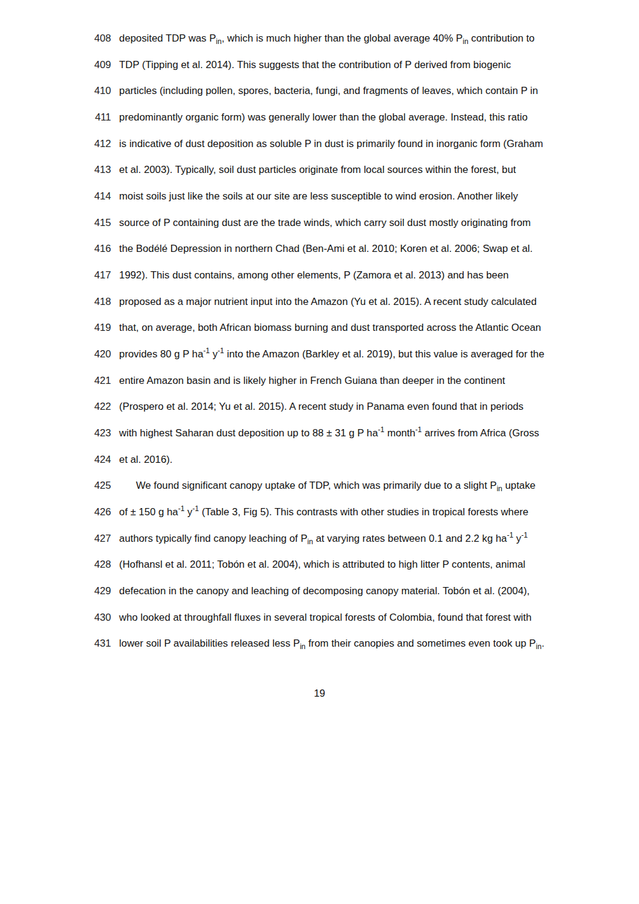deposited TDP was Pin, which is much higher than the global average 40% Pin contribution to
TDP (Tipping et al. 2014). This suggests that the contribution of P derived from biogenic
particles (including pollen, spores, bacteria, fungi, and fragments of leaves, which contain P in
predominantly organic form) was generally lower than the global average. Instead, this ratio
is indicative of dust deposition as soluble P in dust is primarily found in inorganic form (Graham
et al. 2003). Typically, soil dust particles originate from local sources within the forest, but
moist soils just like the soils at our site are less susceptible to wind erosion. Another likely
source of P containing dust are the trade winds, which carry soil dust mostly originating from
the Bodélé Depression in northern Chad (Ben-Ami et al. 2010; Koren et al. 2006; Swap et al.
1992). This dust contains, among other elements, P (Zamora et al. 2013) and has been
proposed as a major nutrient input into the Amazon (Yu et al. 2015). A recent study calculated
that, on average, both African biomass burning and dust transported across the Atlantic Ocean
provides 80 g P ha-1 y-1 into the Amazon (Barkley et al. 2019), but this value is averaged for the
entire Amazon basin and is likely higher in French Guiana than deeper in the continent
(Prospero et al. 2014; Yu et al. 2015). A recent study in Panama even found that in periods
with highest Saharan dust deposition up to 88 ± 31 g P ha-1 month-1 arrives from Africa (Gross
et al. 2016).
We found significant canopy uptake of TDP, which was primarily due to a slight Pin uptake
of ± 150 g ha-1 y-1 (Table 3, Fig 5). This contrasts with other studies in tropical forests where
authors typically find canopy leaching of Pin at varying rates between 0.1 and 2.2 kg ha-1 y-1
(Hofhansl et al. 2011; Tobón et al. 2004), which is attributed to high litter P contents, animal
defecation in the canopy and leaching of decomposing canopy material. Tobón et al. (2004),
who looked at throughfall fluxes in several tropical forests of Colombia, found that forest with
lower soil P availabilities released less Pin from their canopies and sometimes even took up Pin.
19